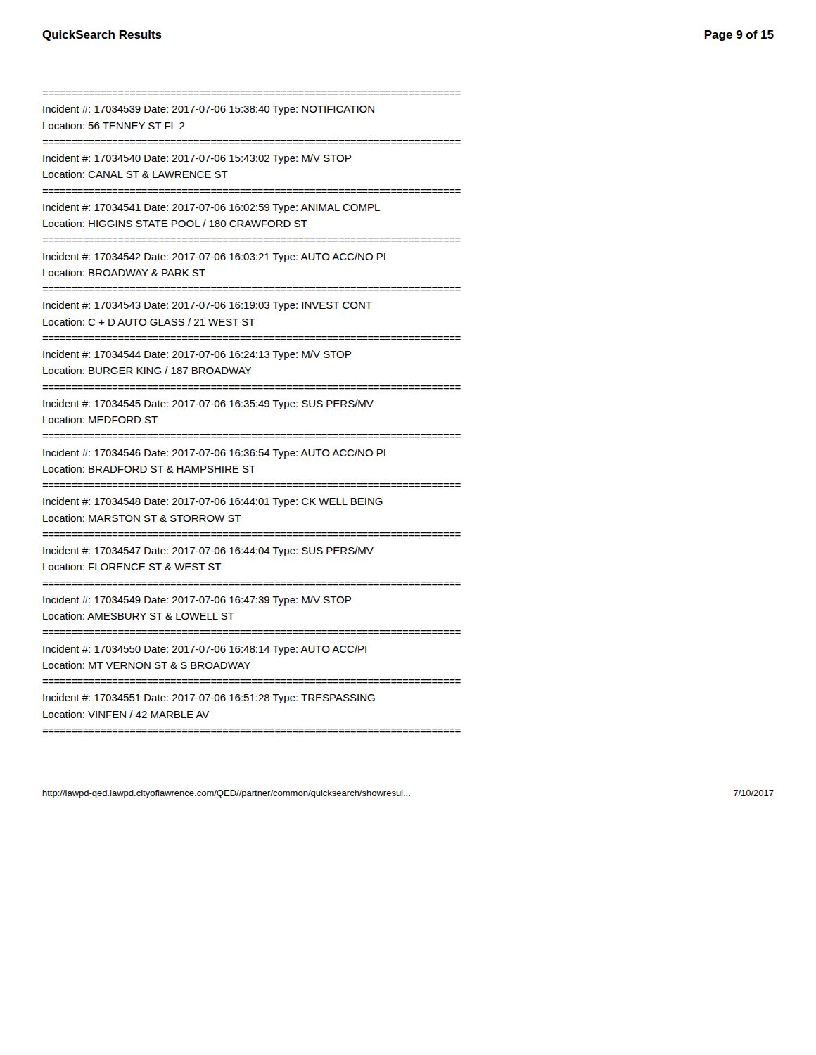QuickSearch Results Page 9 of 15
========================================================================
Incident #: 17034539 Date: 2017-07-06 15:38:40 Type: NOTIFICATION
Location: 56 TENNEY ST FL 2
========================================================================
Incident #: 17034540 Date: 2017-07-06 15:43:02 Type: M/V STOP
Location: CANAL ST & LAWRENCE ST
========================================================================
Incident #: 17034541 Date: 2017-07-06 16:02:59 Type: ANIMAL COMPL
Location: HIGGINS STATE POOL / 180 CRAWFORD ST
========================================================================
Incident #: 17034542 Date: 2017-07-06 16:03:21 Type: AUTO ACC/NO PI
Location: BROADWAY & PARK ST
========================================================================
Incident #: 17034543 Date: 2017-07-06 16:19:03 Type: INVEST CONT
Location: C + D AUTO GLASS / 21 WEST ST
========================================================================
Incident #: 17034544 Date: 2017-07-06 16:24:13 Type: M/V STOP
Location: BURGER KING / 187 BROADWAY
========================================================================
Incident #: 17034545 Date: 2017-07-06 16:35:49 Type: SUS PERS/MV
Location: MEDFORD ST
========================================================================
Incident #: 17034546 Date: 2017-07-06 16:36:54 Type: AUTO ACC/NO PI
Location: BRADFORD ST & HAMPSHIRE ST
========================================================================
Incident #: 17034548 Date: 2017-07-06 16:44:01 Type: CK WELL BEING
Location: MARSTON ST & STORROW ST
========================================================================
Incident #: 17034547 Date: 2017-07-06 16:44:04 Type: SUS PERS/MV
Location: FLORENCE ST & WEST ST
========================================================================
Incident #: 17034549 Date: 2017-07-06 16:47:39 Type: M/V STOP
Location: AMESBURY ST & LOWELL ST
========================================================================
Incident #: 17034550 Date: 2017-07-06 16:48:14 Type: AUTO ACC/PI
Location: MT VERNON ST & S BROADWAY
========================================================================
Incident #: 17034551 Date: 2017-07-06 16:51:28 Type: TRESPASSING
Location: VINFEN / 42 MARBLE AV
========================================================================
http://lawpd-qed.lawpd.cityoflawrence.com/QED//partner/common/quicksearch/showresul... 7/10/2017